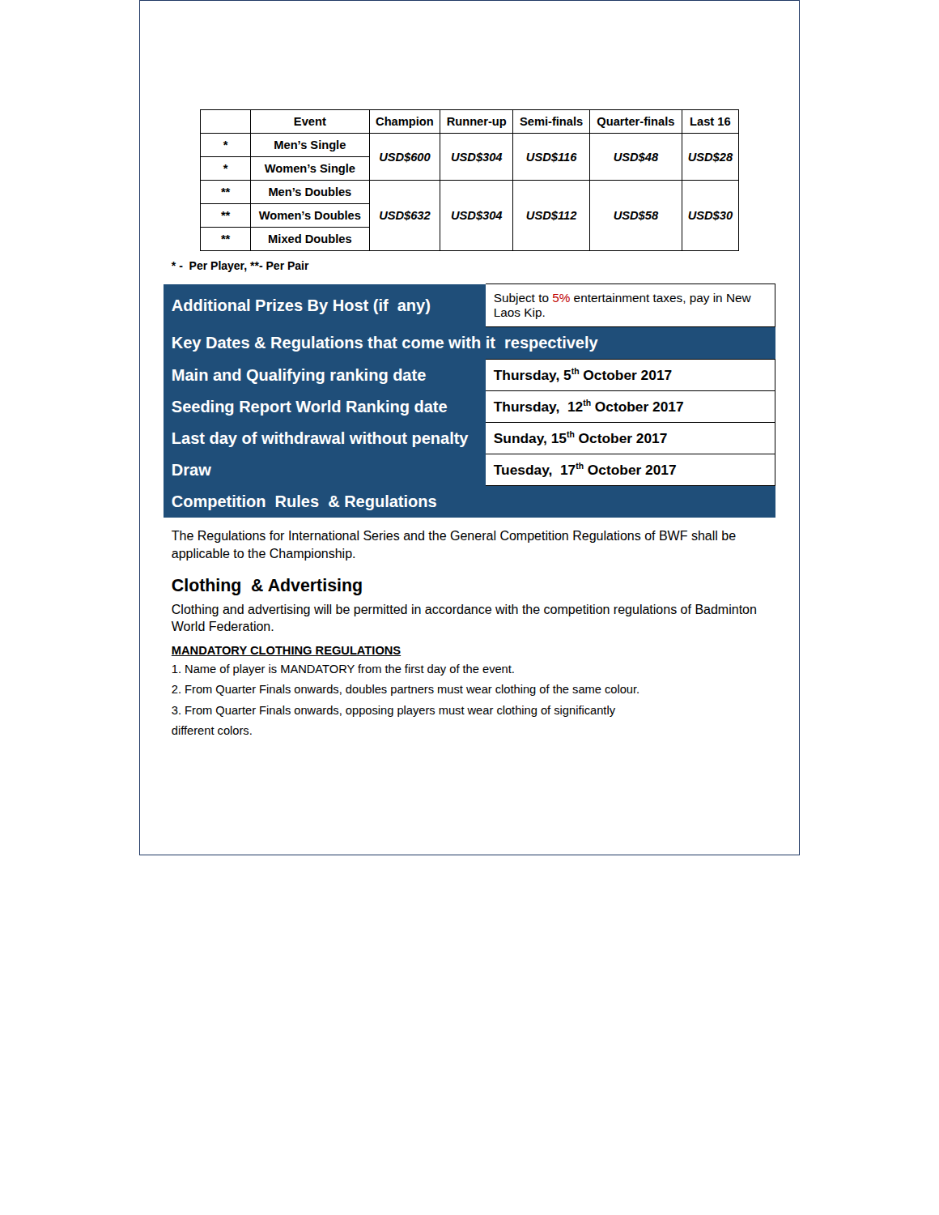| | Event | Champion | Runner-up | Semi-finals | Quarter-finals | Last 16 |
| --- | --- | --- | --- | --- | --- | --- |
| * | Men’s Single | USD$600 | USD$304 | USD$116 | USD$48 | USD$28 |
| * | Women’s Single |
| ** | Men’s Doubles | USD$632 | USD$304 | USD$112 | USD$58 | USD$30 |
| ** | Women’s Doubles |
| ** | Mixed Doubles |
* - Per Player, **- Per Pair
| Additional Prizes By Host (if any) | Subject to 5% entertainment taxes, pay in New Laos Kip. |
| Key Dates & Regulations that come with it respectively |
| Main and Qualifying ranking date | Thursday, 5 th October 2017 |
| Seeding Report World Ranking date | Thursday, 12 th October 2017 |
| Last day of withdrawal without penalty | Sunday, 15 th October 2017 |
| Draw | Tuesday, 17 th October 2017 |
| Competition Rules & Regulations |
The Regulations for International Series and the General Competition Regulations of BWF shall be applicable to the Championship.
Clothing & Advertising
Clothing and advertising will be permitted in accordance with the competition regulations of Badminton World Federation.
MANDATORY CLOTHING REGULATIONS
1. Name of player is MANDATORY from the first day of the event.
2. From Quarter Finals onwards, doubles partners must wear clothing of the same colour.
3. From Quarter Finals onwards, opposing players must wear clothing of significantly
different colors.